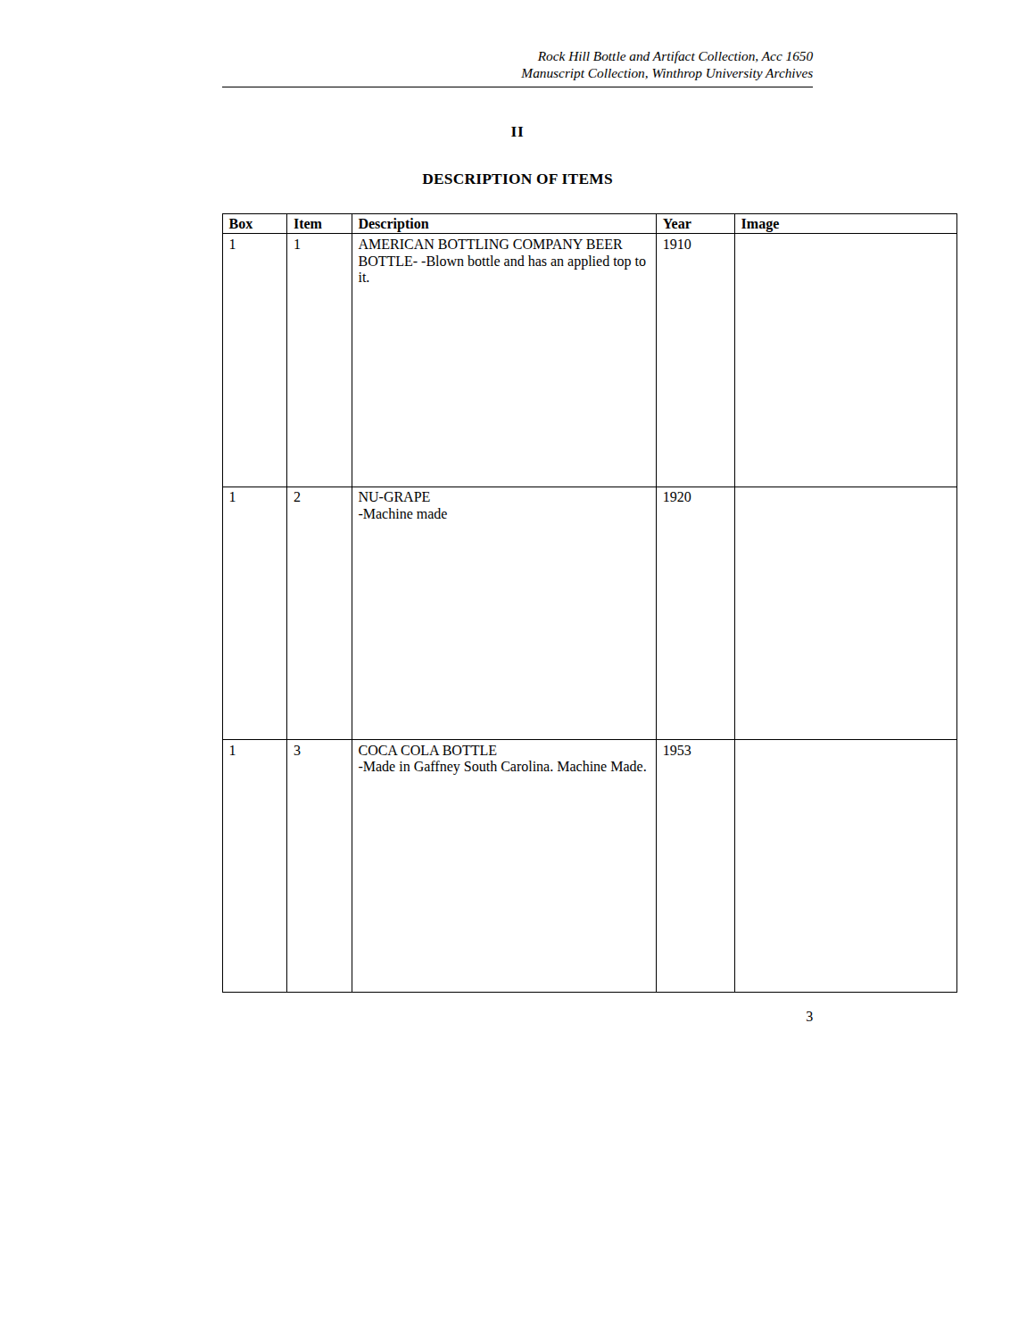Rock Hill Bottle and Artifact Collection, Acc 1650
Manuscript Collection, Winthrop University Archives
II
DESCRIPTION OF ITEMS
| Box | Item | Description | Year | Image |
| --- | --- | --- | --- | --- |
| 1 | 1 | AMERICAN BOTTLING COMPANY BEER BOTTLE- -Blown bottle and has an applied top to it. | 1910 | |
| 1 | 2 | NU-GRAPE -Machine made | 1920 | |
| 1 | 3 | COCA COLA BOTTLE -Made in Gaffney South Carolina. Machine Made. | 1953 | |
3